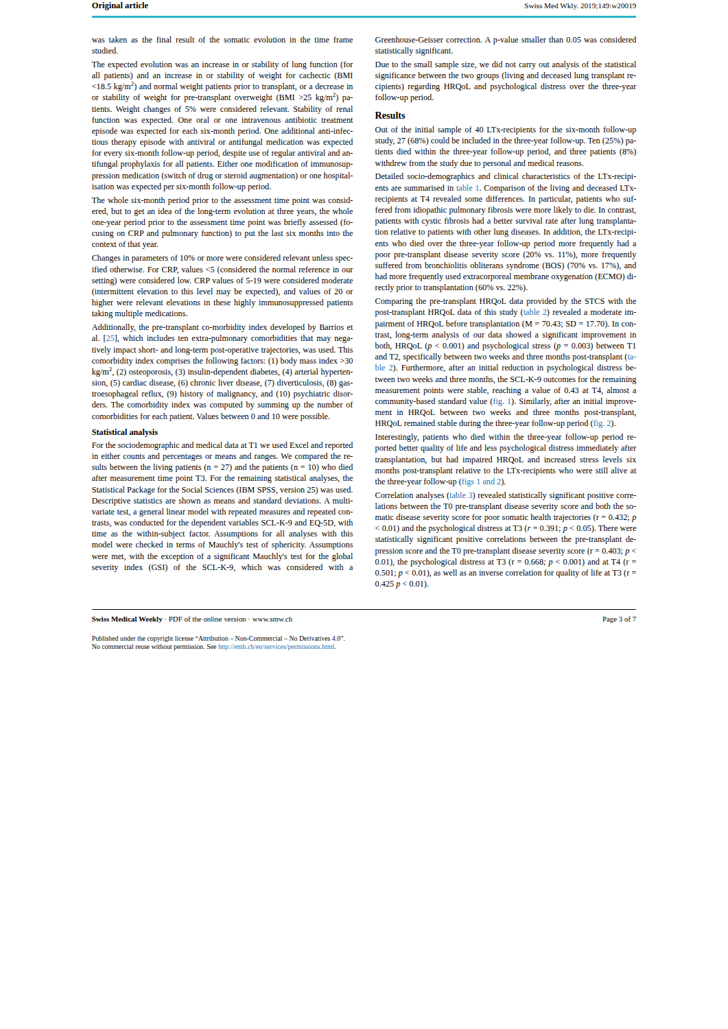Original article
Swiss Med Wkly. 2019;149:w20019
was taken as the final result of the somatic evolution in the time frame studied.
The expected evolution was an increase in or stability of lung function (for all patients) and an increase in or stability of weight for cachectic (BMI <18.5 kg/m2) and normal weight patients prior to transplant, or a decrease in or stability of weight for pre-transplant overweight (BMI >25 kg/m2) patients. Weight changes of 5% were considered relevant. Stability of renal function was expected. One oral or one intravenous antibiotic treatment episode was expected for each six-month period. One additional anti-infectious therapy episode with antiviral or antifungal medication was expected for every six-month follow-up period, despite use of regular antiviral and antifungal prophylaxis for all patients. Either one modification of immunosuppression medication (switch of drug or steroid augmentation) or one hospitalisation was expected per six-month follow-up period.
The whole six-month period prior to the assessment time point was considered, but to get an idea of the long-term evolution at three years, the whole one-year period prior to the assessment time point was briefly assessed (focusing on CRP and pulmonary function) to put the last six months into the context of that year.
Changes in parameters of 10% or more were considered relevant unless specified otherwise. For CRP, values <5 (considered the normal reference in our setting) were considered low. CRP values of 5-19 were considered moderate (intermittent elevation to this level may be expected), and values of 20 or higher were relevant elevations in these highly immunosuppressed patients taking multiple medications.
Additionally, the pre-transplant co-morbidity index developed by Barrios et al. [25], which includes ten extra-pulmonary comorbidities that may negatively impact short- and long-term post-operative trajectories, was used. This comorbidity index comprises the following factors: (1) body mass index >30 kg/m2, (2) osteoporosis, (3) insulin-dependent diabetes, (4) arterial hypertension, (5) cardiac disease, (6) chronic liver disease, (7) diverticulosis, (8) gastroesophageal reflux, (9) history of malignancy, and (10) psychiatric disorders. The comorbidity index was computed by summing up the number of comorbidities for each patient. Values between 0 and 10 were possible.
Statistical analysis
For the sociodemographic and medical data at T1 we used Excel and reported in either counts and percentages or means and ranges. We compared the results between the living patients (n = 27) and the patients (n = 10) who died after measurement time point T3. For the remaining statistical analyses, the Statistical Package for the Social Sciences (IBM SPSS, version 25) was used. Descriptive statistics are shown as means and standard deviations. A multivariate test, a general linear model with repeated measures and repeated contrasts, was conducted for the dependent variables SCL-K-9 and EQ-5D, with time as the within-subject factor. Assumptions for all analyses with this model were checked in terms of Mauchly's test of sphericity. Assumptions were met, with the exception of a significant Mauchly's test for the global severity index (GSI) of the SCL-K-9, which was considered with a Greenhouse-Geisser correction. A p-value smaller than 0.05 was considered statistically significant.
Due to the small sample size, we did not carry out analysis of the statistical significance between the two groups (living and deceased lung transplant recipients) regarding HRQoL and psychological distress over the three-year follow-up period.
Results
Out of the initial sample of 40 LTx-recipients for the six-month follow-up study, 27 (68%) could be included in the three-year follow-up. Ten (25%) patients died within the three-year follow-up period, and three patients (8%) withdrew from the study due to personal and medical reasons.
Detailed socio-demographics and clinical characteristics of the LTx-recipients are summarised in table 1. Comparison of the living and deceased LTx-recipients at T4 revealed some differences. In particular, patients who suffered from idiopathic pulmonary fibrosis were more likely to die. In contrast, patients with cystic fibrosis had a better survival rate after lung transplantation relative to patients with other lung diseases. In addition, the LTx-recipients who died over the three-year follow-up period more frequently had a poor pre-transplant disease severity score (20% vs. 11%), more frequently suffered from bronchiolitis obliterans syndrome (BOS) (70% vs. 17%), and had more frequently used extracorporeal membrane oxygenation (ECMO) directly prior to transplantation (60% vs. 22%).
Comparing the pre-transplant HRQoL data provided by the STCS with the post-transplant HRQoL data of this study (table 2) revealed a moderate impairment of HRQoL before transplantation (M = 70.43; SD = 17.70). In contrast, long-term analysis of our data showed a significant improvement in both, HRQoL (p < 0.001) and psychological stress (p = 0.003) between T1 and T2, specifically between two weeks and three months post-transplant (table 2). Furthermore, after an initial reduction in psychological distress between two weeks and three months, the SCL-K-9 outcomes for the remaining measurement points were stable, reaching a value of 0.43 at T4, almost a community-based standard value (fig. 1). Similarly, after an initial improvement in HRQoL between two weeks and three months post-transplant, HRQoL remained stable during the three-year follow-up period (fig. 2).
Interestingly, patients who died within the three-year follow-up period reported better quality of life and less psychological distress immediately after transplantation, but had impaired HRQoL and increased stress levels six months post-transplant relative to the LTx-recipients who were still alive at the three-year follow-up (figs 1 and 2).
Correlation analyses (table 3) revealed statistically significant positive correlations between the T0 pre-transplant disease severity score and both the somatic disease severity score for poor somatic health trajectories (r = 0.432; p < 0.01) and the psychological distress at T3 (r = 0.391; p < 0.05). There were statistically significant positive correlations between the pre-transplant depression score and the T0 pre-transplant disease severity score (r = 0.403; p < 0.01), the psychological distress at T3 (r = 0.668; p < 0.001) and at T4 (r = 0.501; p < 0.01), as well as an inverse correlation for quality of life at T3 (r = 0.425 p < 0.01).
Swiss Medical Weekly · PDF of the online version · www.smw.ch
Page 3 of 7
Published under the copyright license “Attribution – Non-Commercial – No Derivatives 4.0”.
No commercial reuse without permission. See http://emh.ch/en/services/permissions.html.